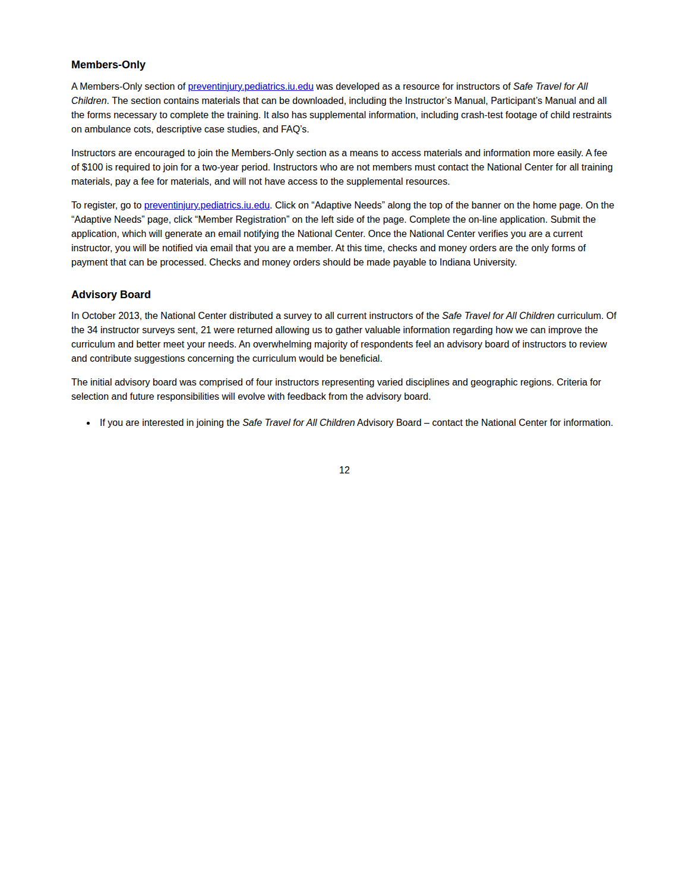Members-Only
A Members-Only section of preventinjury.pediatrics.iu.edu was developed as a resource for instructors of Safe Travel for All Children. The section contains materials that can be downloaded, including the Instructor’s Manual, Participant’s Manual and all the forms necessary to complete the training. It also has supplemental information, including crash-test footage of child restraints on ambulance cots, descriptive case studies, and FAQ’s.
Instructors are encouraged to join the Members-Only section as a means to access materials and information more easily. A fee of $100 is required to join for a two-year period. Instructors who are not members must contact the National Center for all training materials, pay a fee for materials, and will not have access to the supplemental resources.
To register, go to preventinjury.pediatrics.iu.edu. Click on “Adaptive Needs” along the top of the banner on the home page. On the “Adaptive Needs” page, click “Member Registration” on the left side of the page. Complete the on-line application. Submit the application, which will generate an email notifying the National Center. Once the National Center verifies you are a current instructor, you will be notified via email that you are a member. At this time, checks and money orders are the only forms of payment that can be processed. Checks and money orders should be made payable to Indiana University.
Advisory Board
In October 2013, the National Center distributed a survey to all current instructors of the Safe Travel for All Children curriculum. Of the 34 instructor surveys sent, 21 were returned allowing us to gather valuable information regarding how we can improve the curriculum and better meet your needs. An overwhelming majority of respondents feel an advisory board of instructors to review and contribute suggestions concerning the curriculum would be beneficial.
The initial advisory board was comprised of four instructors representing varied disciplines and geographic regions. Criteria for selection and future responsibilities will evolve with feedback from the advisory board.
If you are interested in joining the Safe Travel for All Children Advisory Board – contact the National Center for information.
12